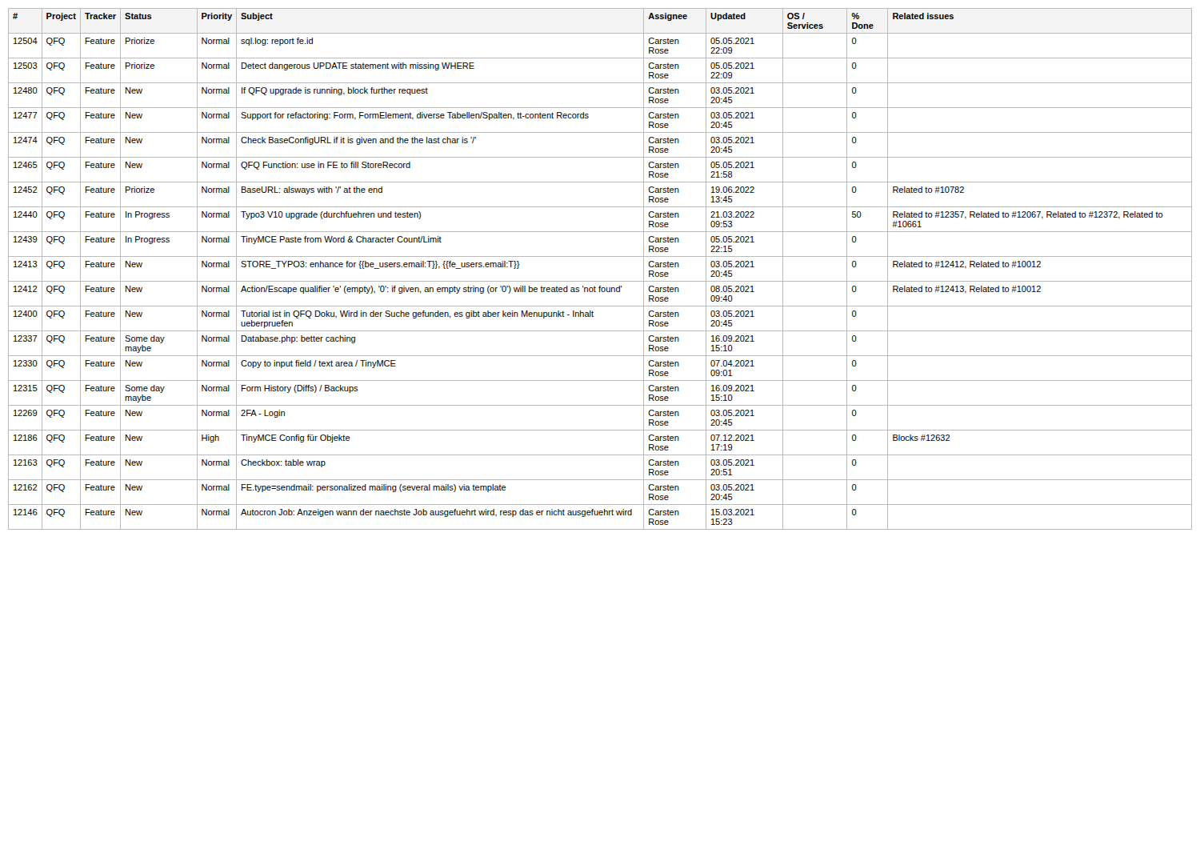| # | Project | Tracker | Status | Priority | Subject | Assignee | Updated | OS / Services | % Done | Related issues |
| --- | --- | --- | --- | --- | --- | --- | --- | --- | --- | --- |
| 12504 | QFQ | Feature | Priorize | Normal | sql.log: report fe.id | Carsten Rose | 05.05.2021 22:09 | | 0 | |
| 12503 | QFQ | Feature | Priorize | Normal | Detect dangerous UPDATE statement with missing WHERE | Carsten Rose | 05.05.2021 22:09 | | 0 | |
| 12480 | QFQ | Feature | New | Normal | If QFQ upgrade is running, block further request | Carsten Rose | 03.05.2021 20:45 | | 0 | |
| 12477 | QFQ | Feature | New | Normal | Support for refactoring: Form, FormElement, diverse Tabellen/Spalten, tt-content Records | Carsten Rose | 03.05.2021 20:45 | | 0 | |
| 12474 | QFQ | Feature | New | Normal | Check BaseConfigURL if it is given and the the last char is '/' | Carsten Rose | 03.05.2021 20:45 | | 0 | |
| 12465 | QFQ | Feature | New | Normal | QFQ Function: use in FE to fill StoreRecord | Carsten Rose | 05.05.2021 21:58 | | 0 | |
| 12452 | QFQ | Feature | Priorize | Normal | BaseURL: alsways with '/' at the end | Carsten Rose | 19.06.2022 13:45 | | 0 | Related to #10782 |
| 12440 | QFQ | Feature | In Progress | Normal | Typo3 V10 upgrade (durchfuehren und testen) | Carsten Rose | 21.03.2022 09:53 | | 50 | Related to #12357, Related to #12067, Related to #12372, Related to #10661 |
| 12439 | QFQ | Feature | In Progress | Normal | TinyMCE Paste from Word & Character Count/Limit | Carsten Rose | 05.05.2021 22:15 | | 0 | |
| 12413 | QFQ | Feature | New | Normal | STORE_TYPO3: enhance for {{be_users.email:T}}, {{fe_users.email:T}} | Carsten Rose | 03.05.2021 20:45 | | 0 | Related to #12412, Related to #10012 |
| 12412 | QFQ | Feature | New | Normal | Action/Escape qualifier 'e' (empty), '0': if given, an empty string (or '0') will be treated as 'not found' | Carsten Rose | 08.05.2021 09:40 | | 0 | Related to #12413, Related to #10012 |
| 12400 | QFQ | Feature | New | Normal | Tutorial ist in QFQ Doku, Wird in der Suche gefunden, es gibt aber kein Menupunkt - Inhalt ueberpruefen | Carsten Rose | 03.05.2021 20:45 | | 0 | |
| 12337 | QFQ | Feature | Some day maybe | Normal | Database.php: better caching | Carsten Rose | 16.09.2021 15:10 | | 0 | |
| 12330 | QFQ | Feature | New | Normal | Copy to input field / text area / TinyMCE | Carsten Rose | 07.04.2021 09:01 | | 0 | |
| 12315 | QFQ | Feature | Some day maybe | Normal | Form History (Diffs) / Backups | Carsten Rose | 16.09.2021 15:10 | | 0 | |
| 12269 | QFQ | Feature | New | Normal | 2FA - Login | Carsten Rose | 03.05.2021 20:45 | | 0 | |
| 12186 | QFQ | Feature | New | High | TinyMCE Config für Objekte | Carsten Rose | 07.12.2021 17:19 | | 0 | Blocks #12632 |
| 12163 | QFQ | Feature | New | Normal | Checkbox: table wrap | Carsten Rose | 03.05.2021 20:51 | | 0 | |
| 12162 | QFQ | Feature | New | Normal | FE.type=sendmail: personalized mailing (several mails) via template | Carsten Rose | 03.05.2021 20:45 | | 0 | |
| 12146 | QFQ | Feature | New | Normal | Autocron Job: Anzeigen wann der naechste Job ausgefuehrt wird, resp das er nicht ausgefuehrt wird | Carsten Rose | 15.03.2021 15:23 | | 0 | |